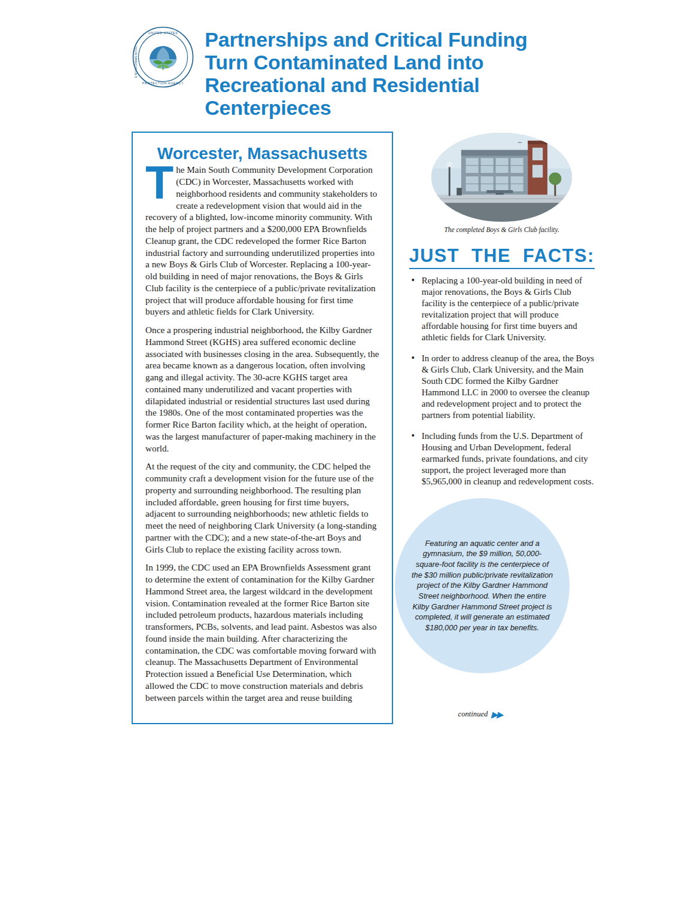UNITED STATES PROTECTION AGENCY ENVIRONMENTAL
Partnerships and Critical Funding Turn Contaminated Land into Recreational and Residential Centerpieces
Worcester, Massachusetts
The Main South Community Development Corporation (CDC) in Worcester, Massachusetts worked with neighborhood residents and community stakeholders to create a redevelopment vision that would aid in the recovery of a blighted, low-income minority community. With the help of project partners and a $200,000 EPA Brownfields Cleanup grant, the CDC redeveloped the former Rice Barton industrial factory and surrounding underutilized properties into a new Boys & Girls Club of Worcester. Replacing a 100-year-old building in need of major renovations, the Boys & Girls Club facility is the centerpiece of a public/private revitalization project that will produce affordable housing for first time buyers and athletic fields for Clark University.
Once a prospering industrial neighborhood, the Kilby Gardner Hammond Street (KGHS) area suffered economic decline associated with businesses closing in the area. Subsequently, the area became known as a dangerous location, often involving gang and illegal activity. The 30-acre KGHS target area contained many underutilized and vacant properties with dilapidated industrial or residential structures last used during the 1980s. One of the most contaminated properties was the former Rice Barton facility which, at the height of operation, was the largest manufacturer of paper-making machinery in the world.
At the request of the city and community, the CDC helped the community craft a development vision for the future use of the property and surrounding neighborhood. The resulting plan included affordable, green housing for first time buyers, adjacent to surrounding neighborhoods; new athletic fields to meet the need of neighboring Clark University (a long-standing partner with the CDC); and a new state-of-the-art Boys and Girls Club to replace the existing facility across town.
In 1999, the CDC used an EPA Brownfields Assessment grant to determine the extent of contamination for the Kilby Gardner Hammond Street area, the largest wildcard in the development vision. Contamination revealed at the former Rice Barton site included petroleum products, hazardous materials including transformers, PCBs, solvents, and lead paint. Asbestos was also found inside the main building. After characterizing the contamination, the CDC was comfortable moving forward with cleanup. The Massachusetts Department of Environmental Protection issued a Beneficial Use Determination, which allowed the CDC to move construction materials and debris between parcels within the target area and reuse building
The completed Boys & Girls Club facility.
JUST THE FACTS:
Replacing a 100-year-old building in need of major renovations, the Boys & Girls Club facility is the centerpiece of a public/private revitalization project that will produce affordable housing for first time buyers and athletic fields for Clark University.
In order to address cleanup of the area, the Boys & Girls Club, Clark University, and the Main South CDC formed the Kilby Gardner Hammond LLC in 2000 to oversee the cleanup and redevelopment project and to protect the partners from potential liability.
Including funds from the U.S. Department of Housing and Urban Development, federal earmarked funds, private foundations, and city support, the project leveraged more than $5,965,000 in cleanup and redevelopment costs.
Featuring an aquatic center and a gymnasium, the $9 million, 50,000-square-foot facility is the centerpiece of the $30 million public/private revitalization project of the Kilby Gardner Hammond Street neighborhood. When the entire Kilby Gardner Hammond Street project is completed, it will generate an estimated $180,000 per year in tax benefits.
continued ▶▶